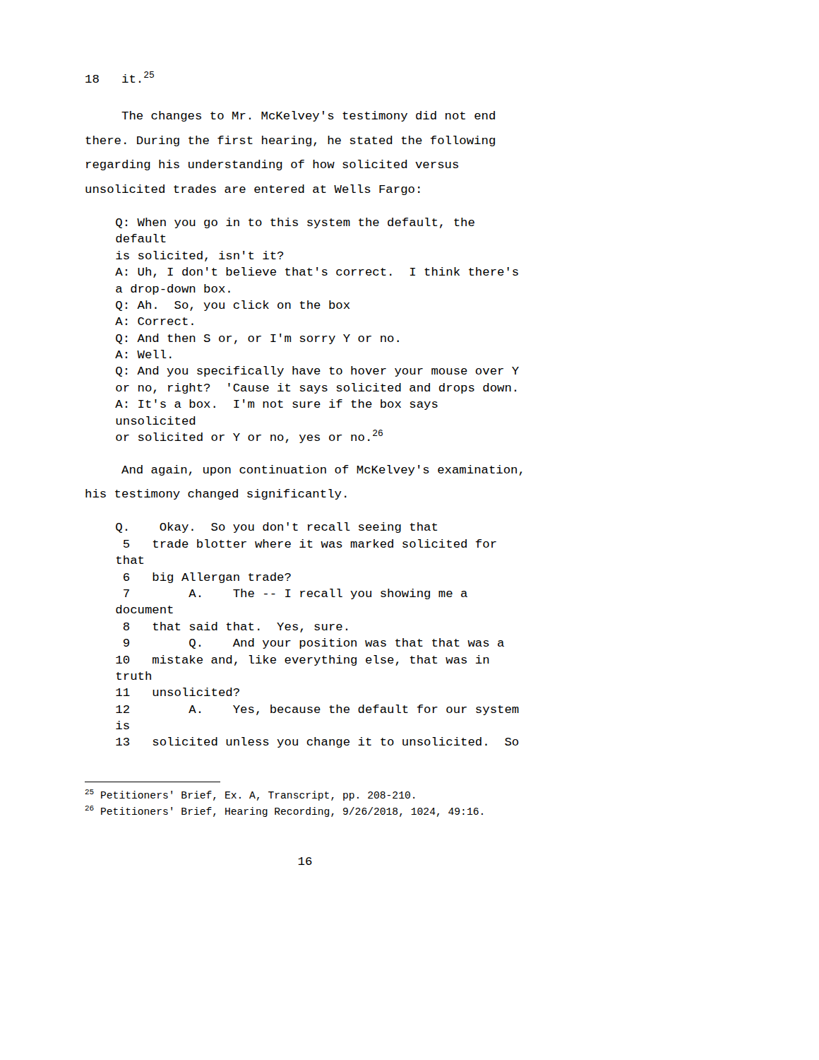18it.25
The changes to Mr. McKelvey's testimony did not end there. During the first hearing, he stated the following regarding his understanding of how solicited versus unsolicited trades are entered at Wells Fargo:
Q: When you go in to this system the default, the default
is solicited, isn't it?
A: Uh, I don't believe that's correct. I think there's
a drop-down box.
Q: Ah. So, you click on the box
A: Correct.
Q: And then S or, or I'm sorry Y or no.
A: Well.
Q: And you specifically have to hover your mouse over Y
or no, right? 'Cause it says solicited and drops down.
A: It's a box. I'm not sure if the box says unsolicited
or solicited or Y or no, yes or no.26
And again, upon continuation of McKelvey's examination, his testimony changed significantly.
Q. Okay. So you don't recall seeing that
5 trade blotter where it was marked solicited for that
6 big Allergan trade?
7 A. The -- I recall you showing me a document
8 that said that. Yes, sure.
9 Q. And your position was that that was a
10 mistake and, like everything else, that was in truth
11 unsolicited?
12 A. Yes, because the default for our system is
13 solicited unless you change it to unsolicited. So
25 Petitioners' Brief, Ex. A, Transcript, pp. 208-210.
26 Petitioners' Brief, Hearing Recording, 9/26/2018, 1024, 49:16.
16